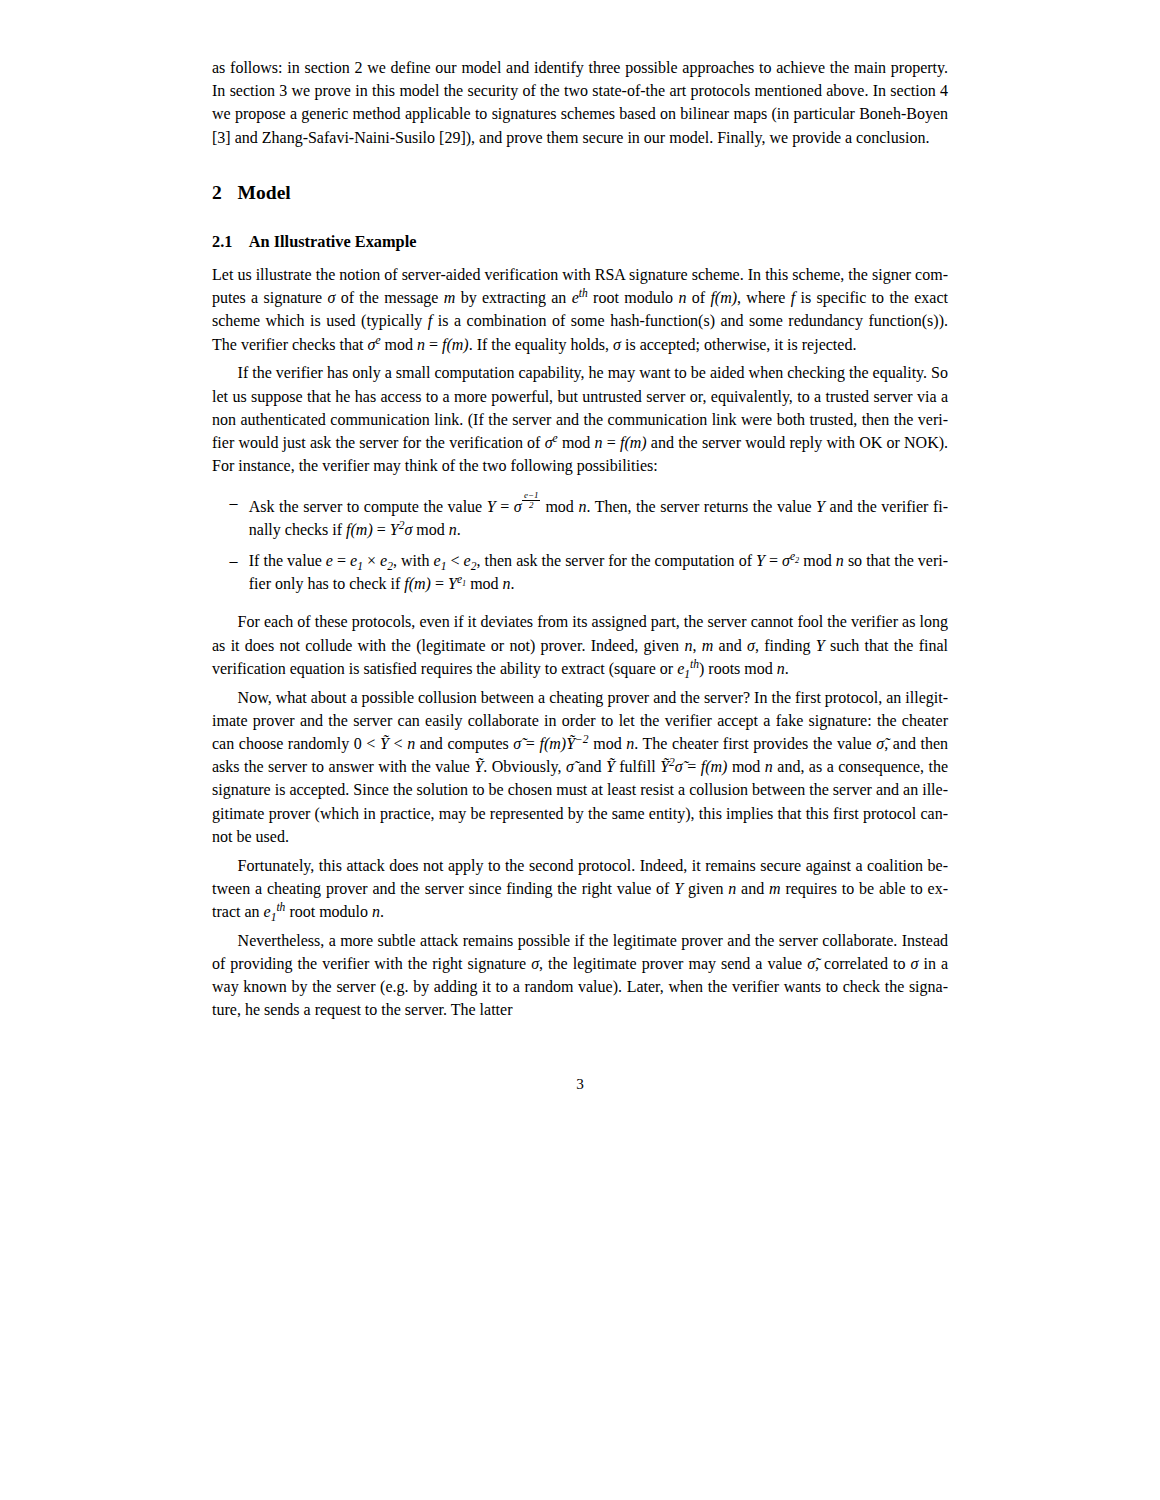as follows: in section 2 we define our model and identify three possible approaches to achieve the main property. In section 3 we prove in this model the security of the two state-of-the art protocols mentioned above. In section 4 we propose a generic method applicable to signatures schemes based on bilinear maps (in particular Boneh-Boyen [3] and Zhang-Safavi-Naini-Susilo [29]), and prove them secure in our model. Finally, we provide a conclusion.
2 Model
2.1 An Illustrative Example
Let us illustrate the notion of server-aided verification with RSA signature scheme. In this scheme, the signer computes a signature σ of the message m by extracting an eth root modulo n of f(m), where f is specific to the exact scheme which is used (typically f is a combination of some hash-function(s) and some redundancy function(s)). The verifier checks that σe mod n = f(m). If the equality holds, σ is accepted; otherwise, it is rejected.
If the verifier has only a small computation capability, he may want to be aided when checking the equality. So let us suppose that he has access to a more powerful, but untrusted server or, equivalently, to a trusted server via a non authenticated communication link. (If the server and the communication link were both trusted, then the verifier would just ask the server for the verification of σe mod n = f(m) and the server would reply with OK or NOK). For instance, the verifier may think of the two following possibilities:
Ask the server to compute the value Y = σe−12 mod n. Then, the server returns the value Y and the verifier finally checks if f(m) = Y2σ mod n.
If the value e = e1 × e2, with e1 < e2, then ask the server for the computation of Y = σe2 mod n so that the verifier only has to check if f(m) = Ye1 mod n.
For each of these protocols, even if it deviates from its assigned part, the server cannot fool the verifier as long as it does not collude with the (legitimate or not) prover. Indeed, given n, m and σ, finding Y such that the final verification equation is satisfied requires the ability to extract (square or e1th) roots mod n.
Now, what about a possible collusion between a cheating prover and the server? In the first protocol, an illegitimate prover and the server can easily collaborate in order to let the verifier accept a fake signature: the cheater can choose randomly 0 < Ỹ < n and computes σ̃ = f(m)Ỹ−2 mod n. The cheater first provides the value σ̃, and then asks the server to answer with the value Ỹ. Obviously, σ̃ and Ỹ fulfill Ỹ2σ̃ = f(m) mod n and, as a consequence, the signature is accepted. Since the solution to be chosen must at least resist a collusion between the server and an illegitimate prover (which in practice, may be represented by the same entity), this implies that this first protocol cannot be used.
Fortunately, this attack does not apply to the second protocol. Indeed, it remains secure against a coalition between a cheating prover and the server since finding the right value of Y given n and m requires to be able to extract an e1th root modulo n.
Nevertheless, a more subtle attack remains possible if the legitimate prover and the server collaborate. Instead of providing the verifier with the right signature σ, the legitimate prover may send a value σ̃, correlated to σ in a way known by the server (e.g. by adding it to a random value). Later, when the verifier wants to check the signature, he sends a request to the server. The latter
3